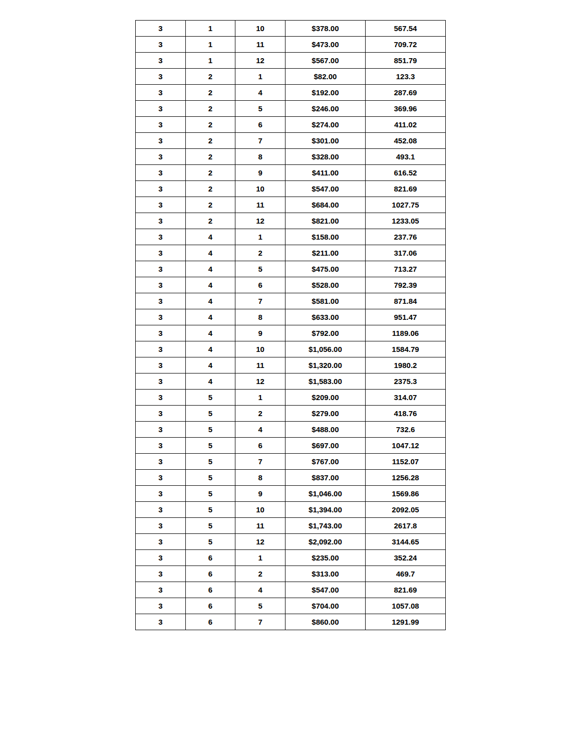| 3 | 1 | 10 | $378.00 | 567.54 |
| 3 | 1 | 11 | $473.00 | 709.72 |
| 3 | 1 | 12 | $567.00 | 851.79 |
| 3 | 2 | 1 | $82.00 | 123.3 |
| 3 | 2 | 4 | $192.00 | 287.69 |
| 3 | 2 | 5 | $246.00 | 369.96 |
| 3 | 2 | 6 | $274.00 | 411.02 |
| 3 | 2 | 7 | $301.00 | 452.08 |
| 3 | 2 | 8 | $328.00 | 493.1 |
| 3 | 2 | 9 | $411.00 | 616.52 |
| 3 | 2 | 10 | $547.00 | 821.69 |
| 3 | 2 | 11 | $684.00 | 1027.75 |
| 3 | 2 | 12 | $821.00 | 1233.05 |
| 3 | 4 | 1 | $158.00 | 237.76 |
| 3 | 4 | 2 | $211.00 | 317.06 |
| 3 | 4 | 5 | $475.00 | 713.27 |
| 3 | 4 | 6 | $528.00 | 792.39 |
| 3 | 4 | 7 | $581.00 | 871.84 |
| 3 | 4 | 8 | $633.00 | 951.47 |
| 3 | 4 | 9 | $792.00 | 1189.06 |
| 3 | 4 | 10 | $1,056.00 | 1584.79 |
| 3 | 4 | 11 | $1,320.00 | 1980.2 |
| 3 | 4 | 12 | $1,583.00 | 2375.3 |
| 3 | 5 | 1 | $209.00 | 314.07 |
| 3 | 5 | 2 | $279.00 | 418.76 |
| 3 | 5 | 4 | $488.00 | 732.6 |
| 3 | 5 | 6 | $697.00 | 1047.12 |
| 3 | 5 | 7 | $767.00 | 1152.07 |
| 3 | 5 | 8 | $837.00 | 1256.28 |
| 3 | 5 | 9 | $1,046.00 | 1569.86 |
| 3 | 5 | 10 | $1,394.00 | 2092.05 |
| 3 | 5 | 11 | $1,743.00 | 2617.8 |
| 3 | 5 | 12 | $2,092.00 | 3144.65 |
| 3 | 6 | 1 | $235.00 | 352.24 |
| 3 | 6 | 2 | $313.00 | 469.7 |
| 3 | 6 | 4 | $547.00 | 821.69 |
| 3 | 6 | 5 | $704.00 | 1057.08 |
| 3 | 6 | 7 | $860.00 | 1291.99 |